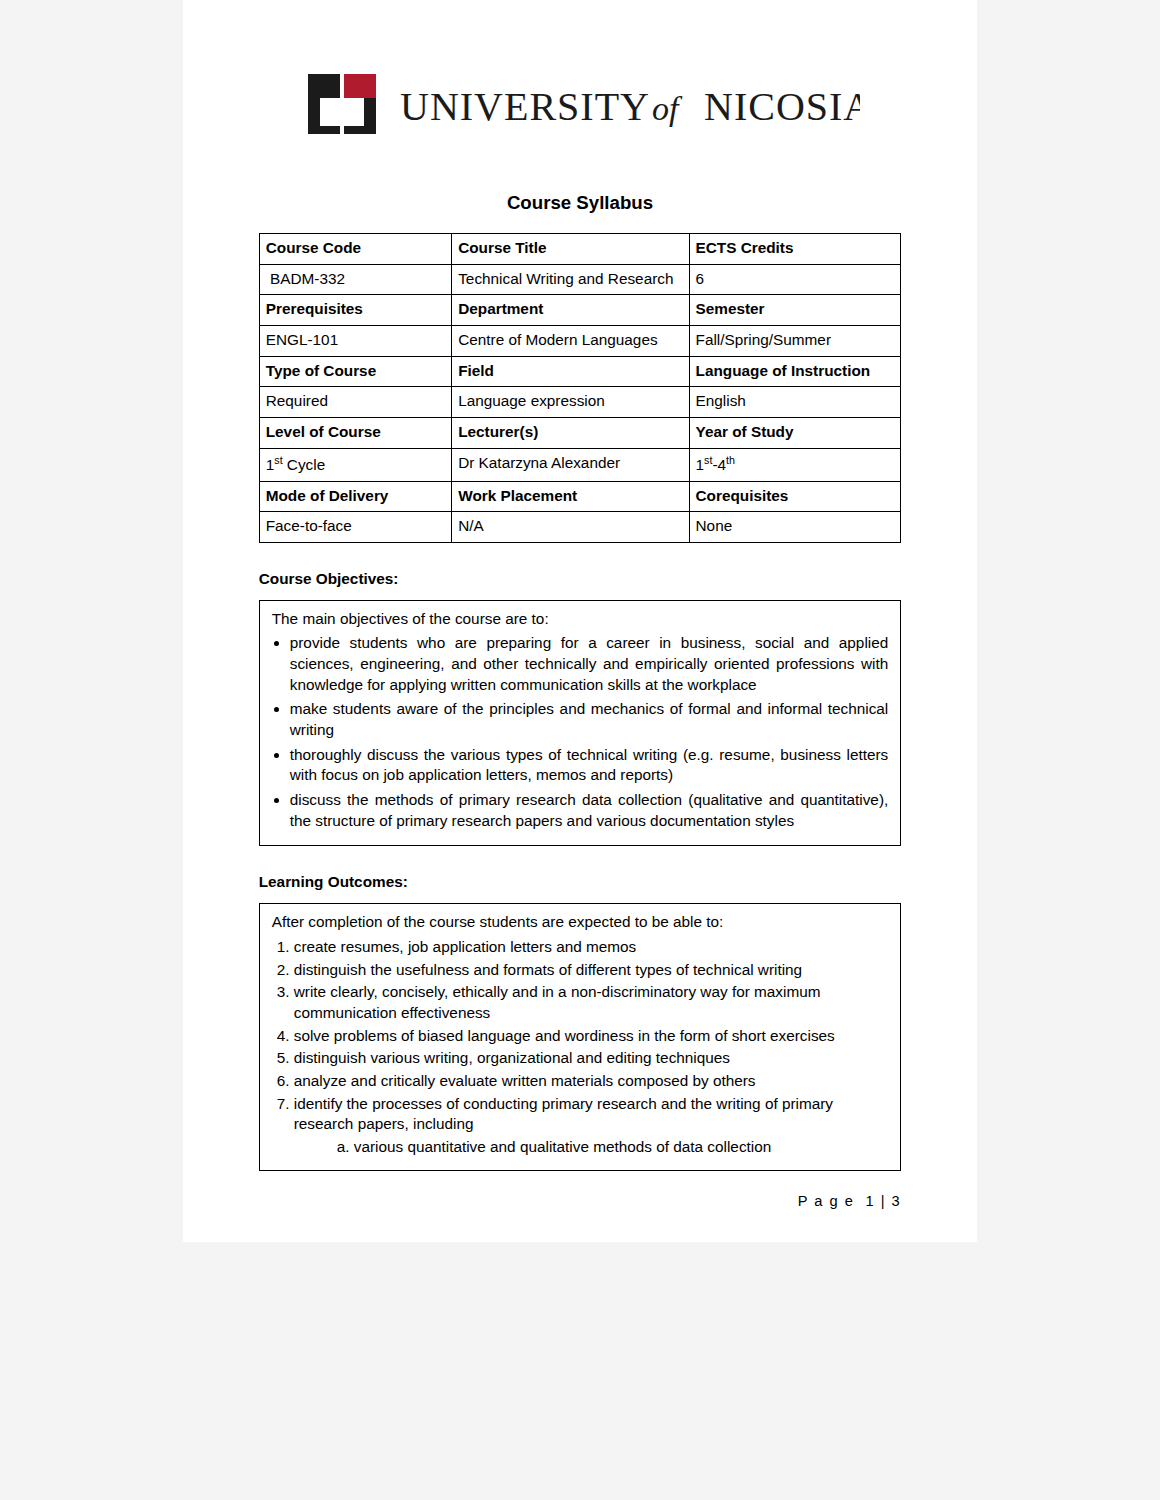UNIVERSITY of NICOSIA
Course Syllabus
| Course Code | Course Title | ECTS Credits |
| BADM-332 | Technical Writing and Research | 6 |
| Prerequisites | Department | Semester |
| ENGL-101 | Centre of Modern Languages | Fall/Spring/Summer |
| Type of Course | Field | Language of Instruction |
| Required | Language expression | English |
| Level of Course | Lecturer(s) | Year of Study |
| 1 st Cycle | Dr Katarzyna Alexander | 1 st -4 th |
| Mode of Delivery | Work Placement | Corequisites |
| Face-to-face | N/A | None |
Course Objectives:
The main objectives of the course are to:
provide students who are preparing for a career in business, social and applied sciences, engineering, and other technically and empirically oriented professions with knowledge for applying written communication skills at the workplace
make students aware of the principles and mechanics of formal and informal technical writing
thoroughly discuss the various types of technical writing (e.g. resume, business letters with focus on job application letters, memos and reports)
discuss the methods of primary research data collection (qualitative and quantitative), the structure of primary research papers and various documentation styles
Learning Outcomes:
After completion of the course students are expected to be able to:
create resumes, job application letters and memos
distinguish the usefulness and formats of different types of technical writing
write clearly, concisely, ethically and in a non-discriminatory way for maximum communication effectiveness
solve problems of biased language and wordiness in the form of short exercises
distinguish various writing, organizational and editing techniques
analyze and critically evaluate written materials composed by others
identify the processes of conducting primary research and the writing of primary research papers, including
various quantitative and qualitative methods of data collection
P a g e 1 | 3